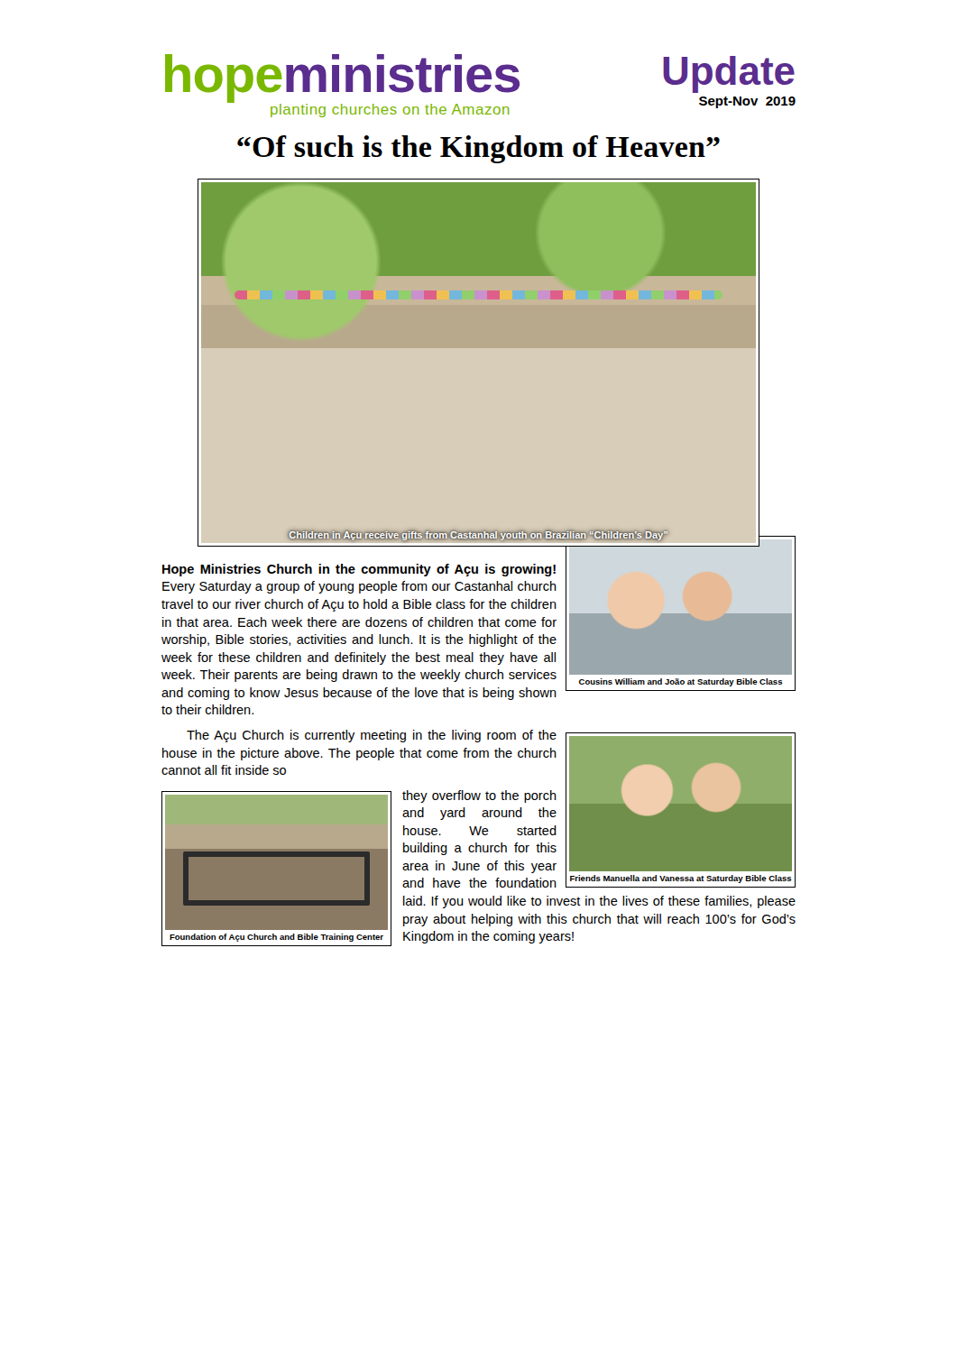hope ministries
planting churches on the Amazon
Update
Sept-Nov 2019
“Of such is the Kingdom of Heaven”
Children in Açu receive gifts from Castanhal youth on Brazilian “Children’s Day”
Cousins William and João at Saturday Bible Class
Hope Ministries Church in the community of Açu is growing! Every Saturday a group of young people from our Castanhal church travel to our river church of Açu to hold a Bible class for the children in that area. Each week there are dozens of children that come for worship, Bible stories, activities and lunch. It is the highlight of the week for these children and definitely the best meal they have all week. Their parents are being drawn to the weekly church services and coming to know Jesus because of the love that is being shown to their children.
Friends Manuella and Vanessa at Saturday Bible Class
The Açu Church is currently meeting in the living room of the house in the picture above. The people that come from the church cannot all fit inside so
Foundation of Açu Church and Bible Training Center
they overflow to the porch and yard around the house. We started building a church for this area in June of this year and have the foundation laid. If you would like to invest in the lives of these families, please pray about helping with this church that will reach 100’s for God’s Kingdom in the coming years!